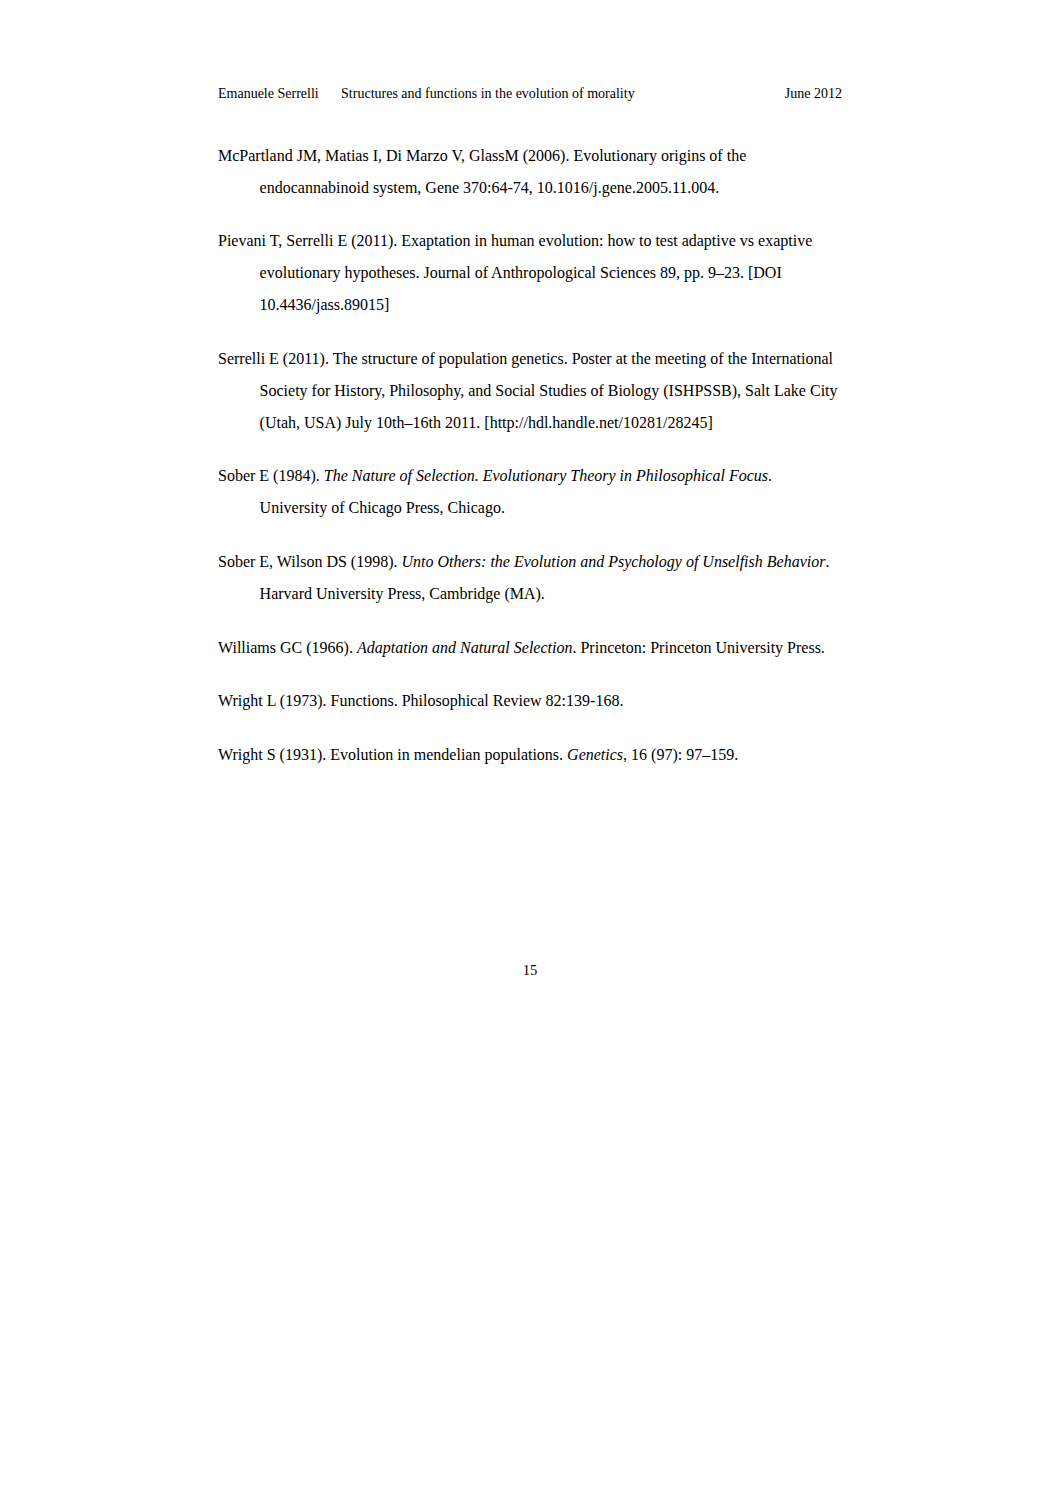Emanuele Serrelli Structures and functions in the evolution of morality June 2012
McPartland JM, Matias I, Di Marzo V, GlassM (2006). Evolutionary origins of the endocannabinoid system, Gene 370:64-74, 10.1016/j.gene.2005.11.004.
Pievani T, Serrelli E (2011). Exaptation in human evolution: how to test adaptive vs exaptive evolutionary hypotheses. Journal of Anthropological Sciences 89, pp. 9–23. [DOI 10.4436/jass.89015]
Serrelli E (2011). The structure of population genetics. Poster at the meeting of the International Society for History, Philosophy, and Social Studies of Biology (ISHPSSB), Salt Lake City (Utah, USA) July 10th–16th 2011. [http://hdl.handle.net/10281/28245]
Sober E (1984). The Nature of Selection. Evolutionary Theory in Philosophical Focus. University of Chicago Press, Chicago.
Sober E, Wilson DS (1998). Unto Others: the Evolution and Psychology of Unselfish Behavior. Harvard University Press, Cambridge (MA).
Williams GC (1966). Adaptation and Natural Selection. Princeton: Princeton University Press.
Wright L (1973). Functions. Philosophical Review 82:139-168.
Wright S (1931). Evolution in mendelian populations. Genetics, 16 (97): 97–159.
15